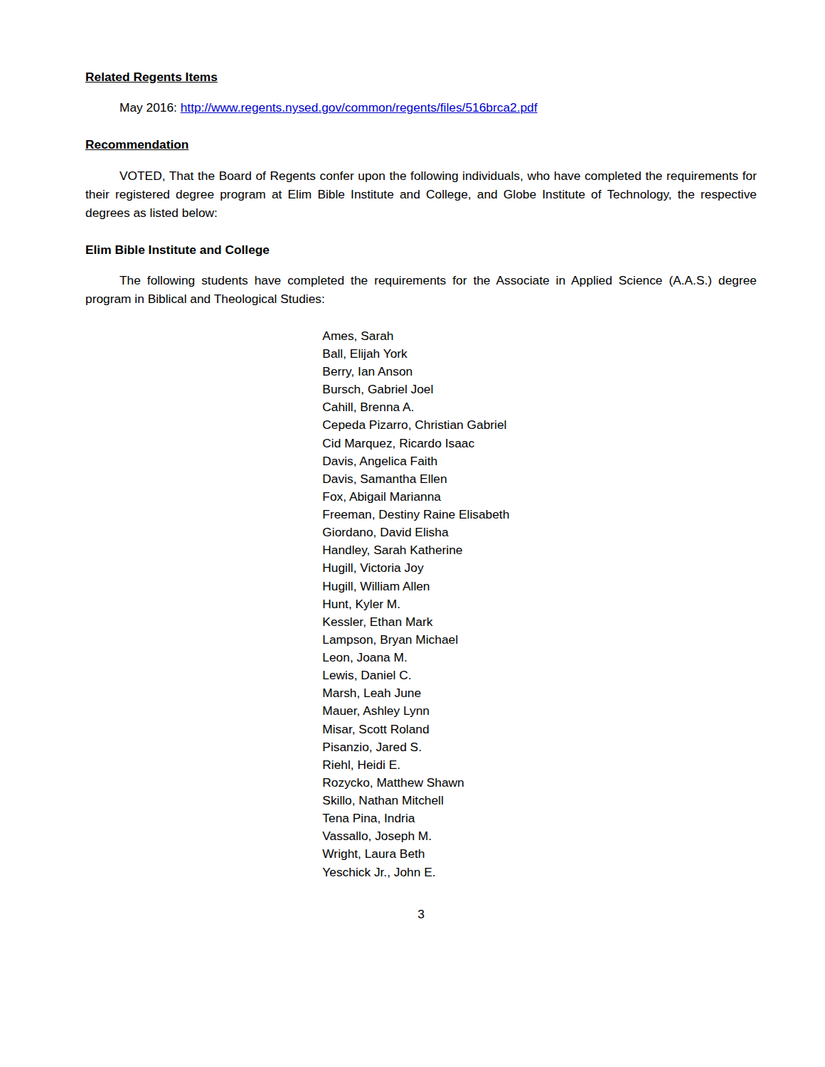Related Regents Items
May 2016: http://www.regents.nysed.gov/common/regents/files/516brca2.pdf
Recommendation
VOTED, That the Board of Regents confer upon the following individuals, who have completed the requirements for their registered degree program at Elim Bible Institute and College, and Globe Institute of Technology, the respective degrees as listed below:
Elim Bible Institute and College
The following students have completed the requirements for the Associate in Applied Science (A.A.S.) degree program in Biblical and Theological Studies:
Ames, Sarah
Ball, Elijah York
Berry, Ian Anson
Bursch, Gabriel Joel
Cahill, Brenna A.
Cepeda Pizarro, Christian Gabriel
Cid Marquez, Ricardo Isaac
Davis, Angelica Faith
Davis, Samantha Ellen
Fox, Abigail Marianna
Freeman, Destiny Raine Elisabeth
Giordano, David Elisha
Handley, Sarah Katherine
Hugill, Victoria Joy
Hugill, William Allen
Hunt, Kyler M.
Kessler, Ethan Mark
Lampson, Bryan Michael
Leon, Joana M.
Lewis, Daniel C.
Marsh, Leah June
Mauer, Ashley Lynn
Misar, Scott Roland
Pisanzio, Jared S.
Riehl, Heidi E.
Rozycko, Matthew Shawn
Skillo, Nathan Mitchell
Tena Pina, Indria
Vassallo, Joseph M.
Wright, Laura Beth
Yeschick Jr., John E.
3